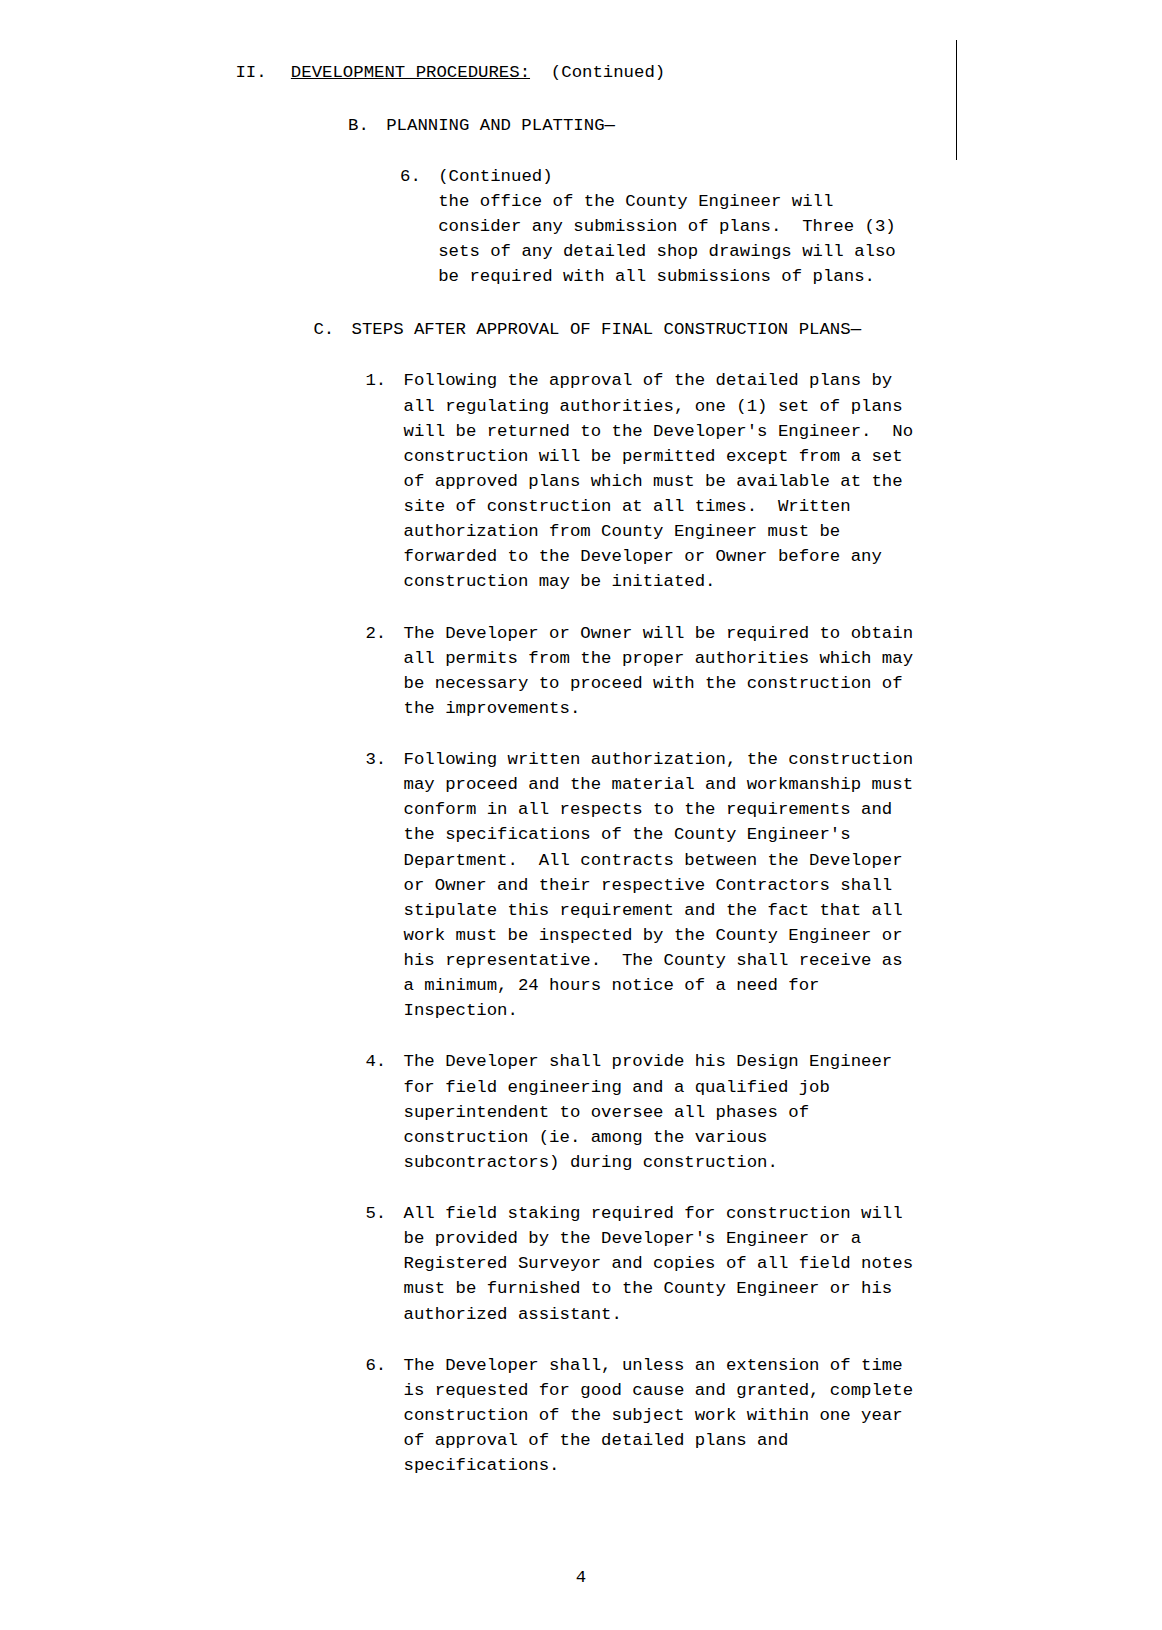II. DEVELOPMENT PROCEDURES: (Continued)
B. PLANNING AND PLATTING—
6.(Continued)
the office of the County Engineer will consider any submission of plans. Three (3) sets of any detailed shop drawings will also be required with all submissions of plans.
C. STEPS AFTER APPROVAL OF FINAL CONSTRUCTION PLANS—
1. Following the approval of the detailed plans by all regulating authorities, one (1) set of plans will be returned to the Developer's Engineer. No construction will be permitted except from a set of approved plans which must be available at the site of construction at all times. Written authorization from County Engineer must be forwarded to the Developer or Owner before any construction may be initiated.
2. The Developer or Owner will be required to obtain all permits from the proper authorities which may be necessary to proceed with the construction of the improvements.
3. Following written authorization, the construction may proceed and the material and workmanship must conform in all respects to the requirements and the specifications of the County Engineer's Department. All contracts between the Developer or Owner and their respective Contractors shall stipulate this requirement and the fact that all work must be inspected by the County Engineer or his representative. The County shall receive as a minimum, 24 hours notice of a need for Inspection.
4. The Developer shall provide his Design Engineer for field engineering and a qualified job superintendent to oversee all phases of construction (ie. among the various subcontractors) during construction.
5. All field staking required for construction will be provided by the Developer's Engineer or a Registered Surveyor and copies of all field notes must be furnished to the County Engineer or his authorized assistant.
6. The Developer shall, unless an extension of time is requested for good cause and granted, complete construction of the subject work within one year of approval of the detailed plans and specifications.
4